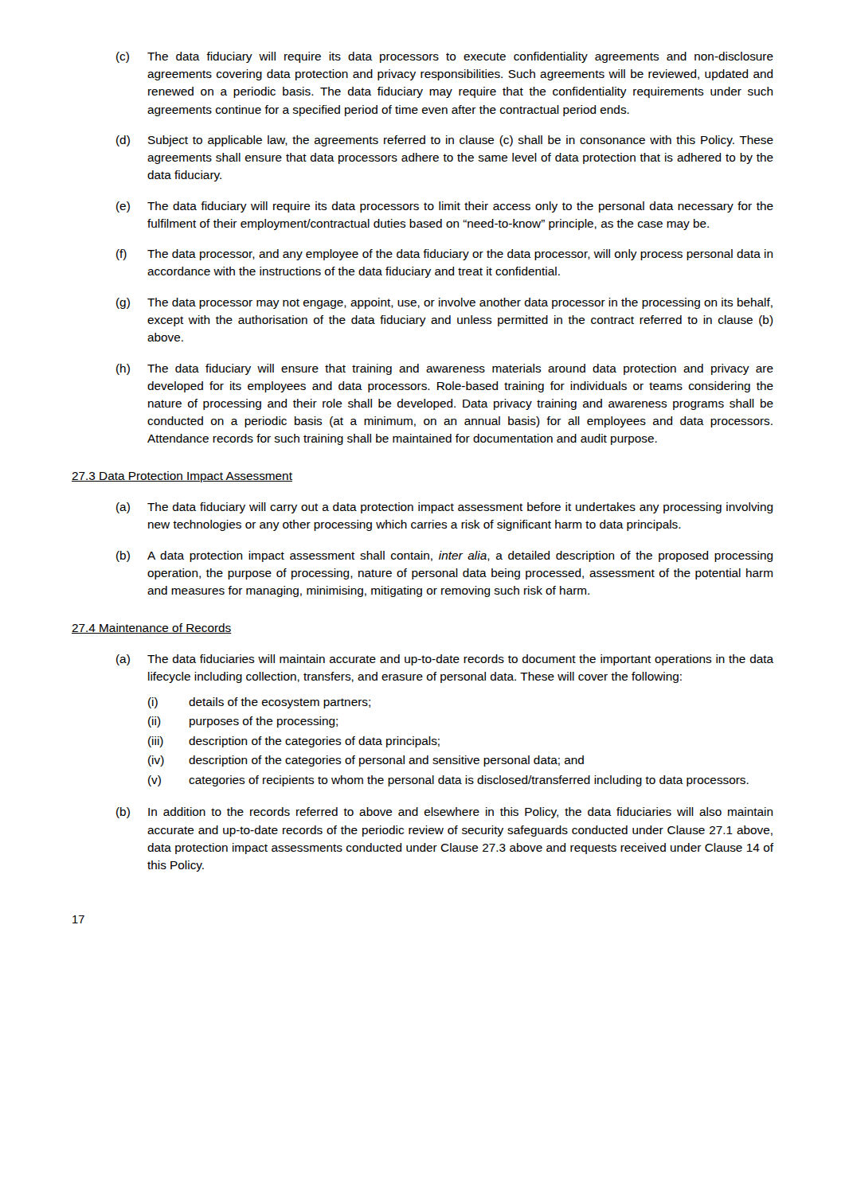(c) The data fiduciary will require its data processors to execute confidentiality agreements and non-disclosure agreements covering data protection and privacy responsibilities. Such agreements will be reviewed, updated and renewed on a periodic basis. The data fiduciary may require that the confidentiality requirements under such agreements continue for a specified period of time even after the contractual period ends.
(d) Subject to applicable law, the agreements referred to in clause (c) shall be in consonance with this Policy. These agreements shall ensure that data processors adhere to the same level of data protection that is adhered to by the data fiduciary.
(e) The data fiduciary will require its data processors to limit their access only to the personal data necessary for the fulfilment of their employment/contractual duties based on “need-to-know” principle, as the case may be.
(f) The data processor, and any employee of the data fiduciary or the data processor, will only process personal data in accordance with the instructions of the data fiduciary and treat it confidential.
(g) The data processor may not engage, appoint, use, or involve another data processor in the processing on its behalf, except with the authorisation of the data fiduciary and unless permitted in the contract referred to in clause (b) above.
(h) The data fiduciary will ensure that training and awareness materials around data protection and privacy are developed for its employees and data processors. Role-based training for individuals or teams considering the nature of processing and their role shall be developed. Data privacy training and awareness programs shall be conducted on a periodic basis (at a minimum, on an annual basis) for all employees and data processors. Attendance records for such training shall be maintained for documentation and audit purpose.
27.3 Data Protection Impact Assessment
(a) The data fiduciary will carry out a data protection impact assessment before it undertakes any processing involving new technologies or any other processing which carries a risk of significant harm to data principals.
(b) A data protection impact assessment shall contain, inter alia, a detailed description of the proposed processing operation, the purpose of processing, nature of personal data being processed, assessment of the potential harm and measures for managing, minimising, mitigating or removing such risk of harm.
27.4 Maintenance of Records
(a) The data fiduciaries will maintain accurate and up-to-date records to document the important operations in the data lifecycle including collection, transfers, and erasure of personal data. These will cover the following:
(i) details of the ecosystem partners;
(ii) purposes of the processing;
(iii) description of the categories of data principals;
(iv) description of the categories of personal and sensitive personal data; and
(v) categories of recipients to whom the personal data is disclosed/transferred including to data processors.
(b) In addition to the records referred to above and elsewhere in this Policy, the data fiduciaries will also maintain accurate and up-to-date records of the periodic review of security safeguards conducted under Clause 27.1 above, data protection impact assessments conducted under Clause 27.3 above and requests received under Clause 14 of this Policy.
17